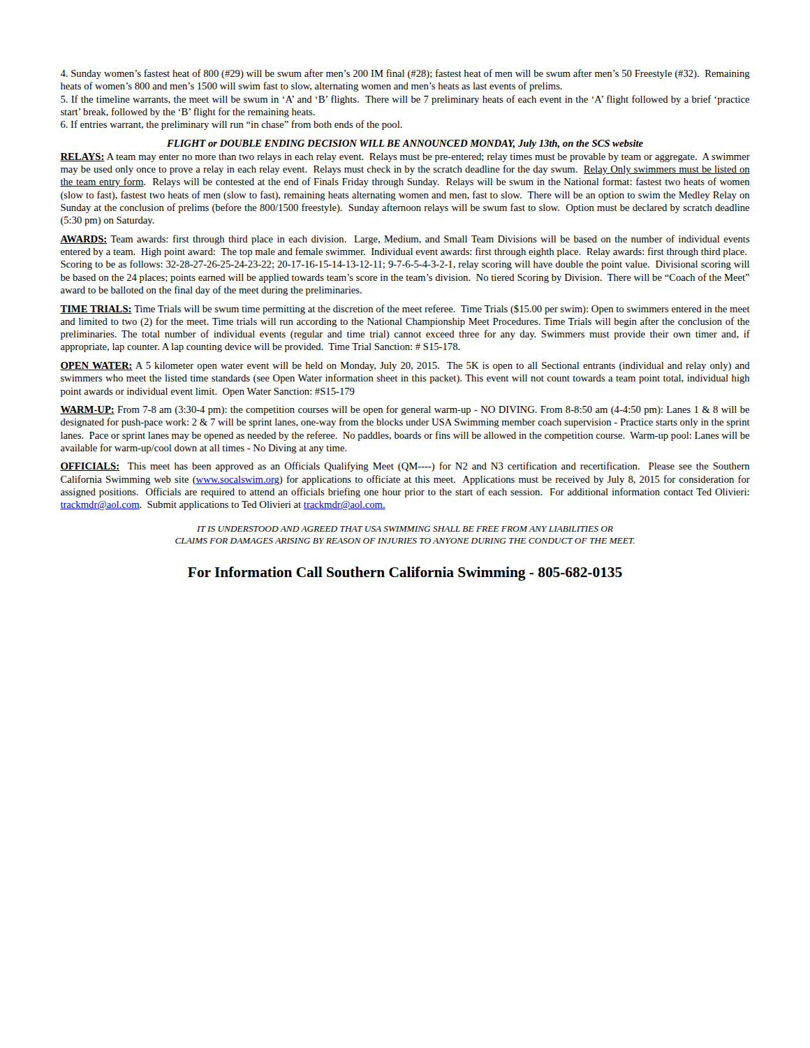4. Sunday women’s fastest heat of 800 (#29) will be swum after men’s 200 IM final (#28); fastest heat of men will be swum after men’s 50 Freestyle (#32). Remaining heats of women’s 800 and men’s 1500 will swim fast to slow, alternating women and men’s heats as last events of prelims.
5. If the timeline warrants, the meet will be swum in ‘A’ and ‘B’ flights. There will be 7 preliminary heats of each event in the ‘A’ flight followed by a brief ‘practice start’ break, followed by the ‘B’ flight for the remaining heats.
6. If entries warrant, the preliminary will run “in chase” from both ends of the pool.
FLIGHT or DOUBLE ENDING DECISION WILL BE ANNOUNCED MONDAY, July 13th, on the SCS website
RELAYS: A team may enter no more than two relays in each relay event. Relays must be pre-entered; relay times must be provable by team or aggregate. A swimmer may be used only once to prove a relay in each relay event. Relays must check in by the scratch deadline for the day swum. Relay Only swimmers must be listed on the team entry form. Relays will be contested at the end of Finals Friday through Sunday. Relays will be swum in the National format: fastest two heats of women (slow to fast), fastest two heats of men (slow to fast), remaining heats alternating women and men, fast to slow. There will be an option to swim the Medley Relay on Sunday at the conclusion of prelims (before the 800/1500 freestyle). Sunday afternoon relays will be swum fast to slow. Option must be declared by scratch deadline (5:30 pm) on Saturday.
AWARDS: Team awards: first through third place in each division. Large, Medium, and Small Team Divisions will be based on the number of individual events entered by a team. High point award: The top male and female swimmer. Individual event awards: first through eighth place. Relay awards: first through third place. Scoring to be as follows: 32-28-27-26-25-24-23-22; 20-17-16-15-14-13-12-11; 9-7-6-5-4-3-2-1, relay scoring will have double the point value. Divisional scoring will be based on the 24 places; points earned will be applied towards team’s score in the team’s division. No tiered Scoring by Division. There will be “Coach of the Meet” award to be balloted on the final day of the meet during the preliminaries.
TIME TRIALS: Time Trials will be swum time permitting at the discretion of the meet referee. Time Trials ($15.00 per swim): Open to swimmers entered in the meet and limited to two (2) for the meet. Time trials will run according to the National Championship Meet Procedures. Time Trials will begin after the conclusion of the preliminaries. The total number of individual events (regular and time trial) cannot exceed three for any day. Swimmers must provide their own timer and, if appropriate, lap counter. A lap counting device will be provided. Time Trial Sanction: # S15-178.
OPEN WATER: A 5 kilometer open water event will be held on Monday, July 20, 2015. The 5K is open to all Sectional entrants (individual and relay only) and swimmers who meet the listed time standards (see Open Water information sheet in this packet). This event will not count towards a team point total, individual high point awards or individual event limit. Open Water Sanction: #S15-179
WARM-UP: From 7-8 am (3:30-4 pm): the competition courses will be open for general warm-up - NO DIVING. From 8-8:50 am (4-4:50 pm): Lanes 1 & 8 will be designated for push-pace work: 2 & 7 will be sprint lanes, one-way from the blocks under USA Swimming member coach supervision - Practice starts only in the sprint lanes. Pace or sprint lanes may be opened as needed by the referee. No paddles, boards or fins will be allowed in the competition course. Warm-up pool: Lanes will be available for warm-up/cool down at all times - No Diving at any time.
OFFICIALS: This meet has been approved as an Officials Qualifying Meet (QM----) for N2 and N3 certification and recertification. Please see the Southern California Swimming web site (www.socalswim.org) for applications to officiate at this meet. Applications must be received by July 8, 2015 for consideration for assigned positions. Officials are required to attend an officials briefing one hour prior to the start of each session. For additional information contact Ted Olivieri: trackmdr@aol.com. Submit applications to Ted Olivieri at trackmdr@aol.com.
IT IS UNDERSTOOD AND AGREED THAT USA SWIMMING SHALL BE FREE FROM ANY LIABILITIES OR
CLAIMS FOR DAMAGES ARISING BY REASON OF INJURIES TO ANYONE DURING THE CONDUCT OF THE MEET.
For Information Call Southern California Swimming - 805-682-0135